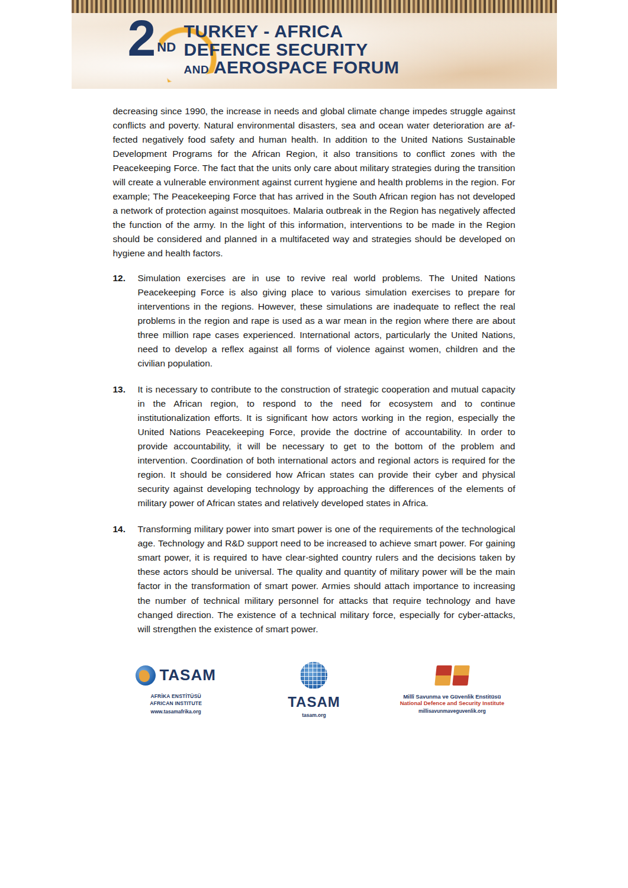2 ND
TURKEY - AFRICA
DEFENCE SECURITY
AND AEROSPACE FORUM
decreasing since 1990, the increase in needs and global climate change impedes struggle against conflicts and poverty. Natural environmental disasters, sea and ocean water deterioration are affected negatively food safety and human health. In addition to the United Nations Sustainable Development Programs for the African Region, it also transitions to conflict zones with the Peacekeeping Force. The fact that the units only care about military strategies during the transition will create a vulnerable environment against current hygiene and health problems in the region. For example; The Peacekeeping Force that has arrived in the South African region has not developed a network of protection against mosquitoes. Malaria outbreak in the Region has negatively affected the function of the army. In the light of this information, interventions to be made in the Region should be considered and planned in a multifaceted way and strategies should be developed on hygiene and health factors.
12. Simulation exercises are in use to revive real world problems. The United Nations Peacekeeping Force is also giving place to various simulation exercises to prepare for interventions in the regions. However, these simulations are inadequate to reflect the real problems in the region and rape is used as a war mean in the region where there are about three million rape cases experienced. International actors, particularly the United Nations, need to develop a reflex against all forms of violence against women, children and the civilian population.
13. It is necessary to contribute to the construction of strategic cooperation and mutual capacity in the African region, to respond to the need for ecosystem and to continue institutionalization efforts. It is significant how actors working in the region, especially the United Nations Peacekeeping Force, provide the doctrine of accountability. In order to provide accountability, it will be necessary to get to the bottom of the problem and intervention. Coordination of both international actors and regional actors is required for the region. It should be considered how African states can provide their cyber and physical security against developing technology by approaching the differences of the elements of military power of African states and relatively developed states in Africa.
14. Transforming military power into smart power is one of the requirements of the technological age. Technology and R&D support need to be increased to achieve smart power. For gaining smart power, it is required to have clear-sighted country rulers and the decisions taken by these actors should be universal. The quality and quantity of military power will be the main factor in the transformation of smart power. Armies should attach importance to increasing the number of technical military personnel for attacks that require technology and have changed direction. The existence of a technical military force, especially for cyber-attacks, will strengthen the existence of smart power.
TASAM
AFRİKA ENSTİTÜSÜ
AFRICAN INSTITUTE
www.tasamafrika.org
TASAM
tasam.org
Millî Savunma ve Güvenlik Enstitüsü
National Defence and Security Institute
millisavunmaveguvenlik.org